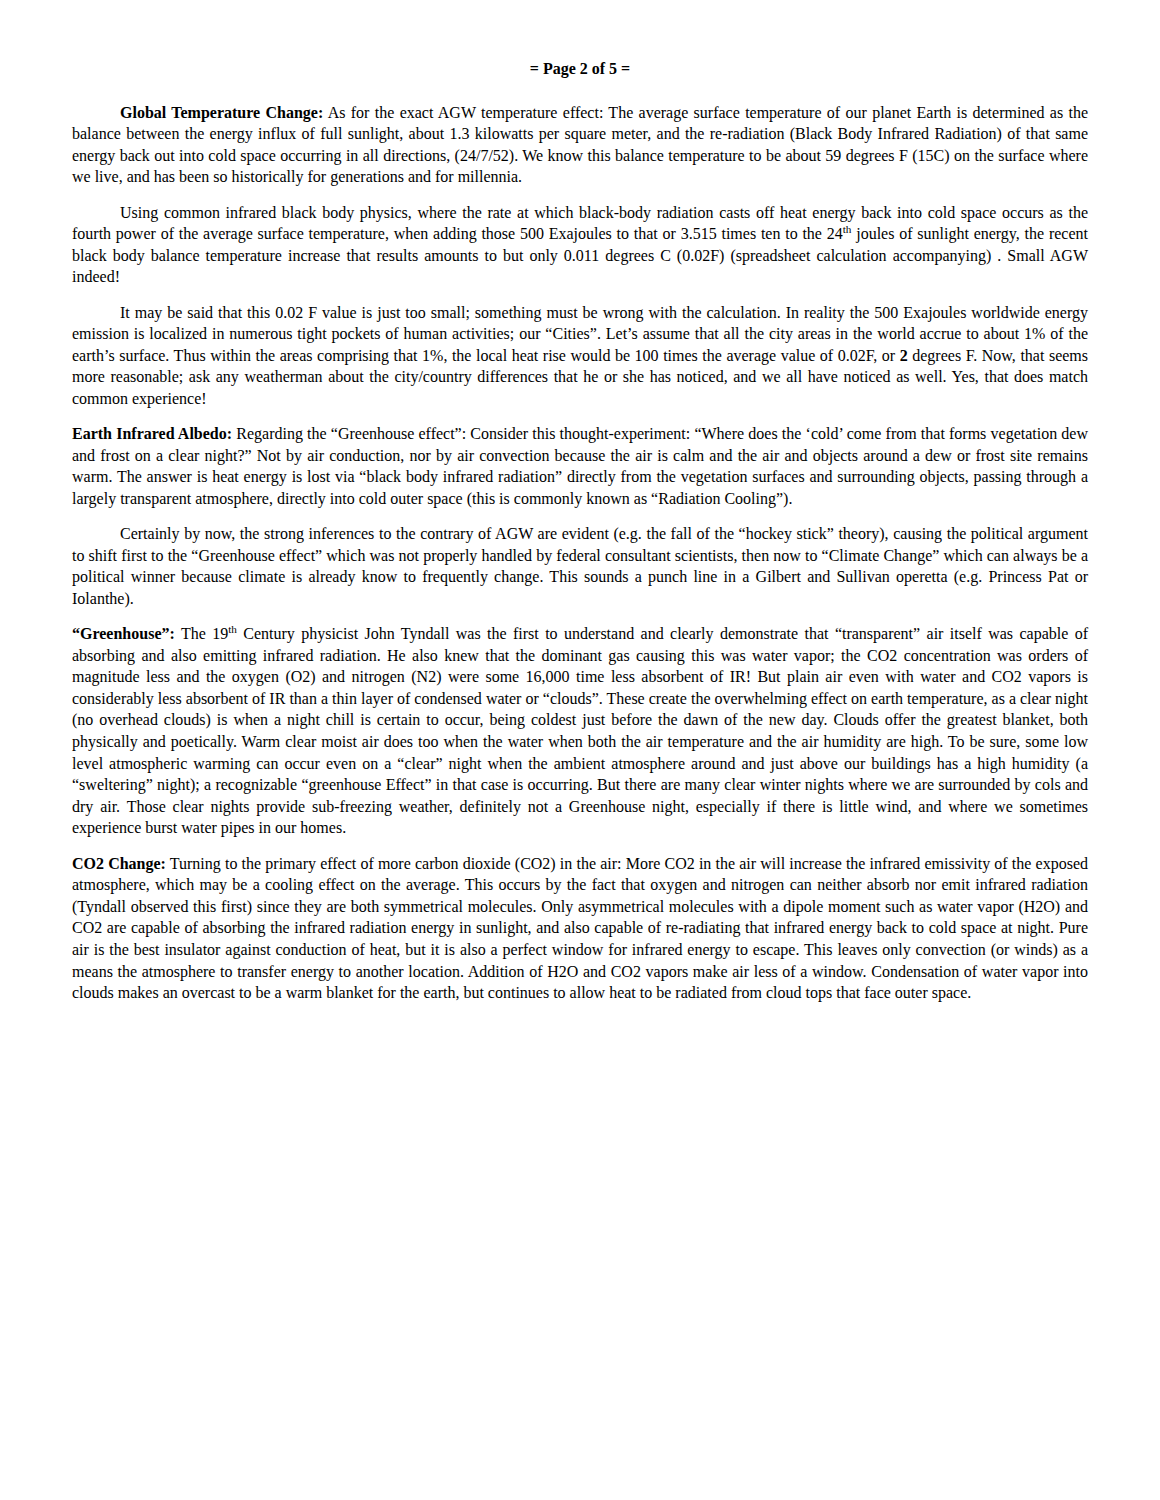= Page 2 of 5 =
Global Temperature Change: As for the exact AGW temperature effect: The average surface temperature of our planet Earth is determined as the balance between the energy influx of full sunlight, about 1.3 kilowatts per square meter, and the re-radiation (Black Body Infrared Radiation) of that same energy back out into cold space occurring in all directions, (24/7/52). We know this balance temperature to be about 59 degrees F (15C) on the surface where we live, and has been so historically for generations and for millennia.
Using common infrared black body physics, where the rate at which black-body radiation casts off heat energy back into cold space occurs as the fourth power of the average surface temperature, when adding those 500 Exajoules to that or 3.515 times ten to the 24th joules of sunlight energy, the recent black body balance temperature increase that results amounts to but only 0.011 degrees C (0.02F) (spreadsheet calculation accompanying) . Small AGW indeed!
It may be said that this 0.02 F value is just too small; something must be wrong with the calculation. In reality the 500 Exajoules worldwide energy emission is localized in numerous tight pockets of human activities; our “Cities”. Let’s assume that all the city areas in the world accrue to about 1% of the earth’s surface. Thus within the areas comprising that 1%, the local heat rise would be 100 times the average value of 0.02F, or 2 degrees F. Now, that seems more reasonable; ask any weatherman about the city/country differences that he or she has noticed, and we all have noticed as well. Yes, that does match common experience!
Earth Infrared Albedo: Regarding the “Greenhouse effect”: Consider this thought-experiment: “Where does the ‘cold’ come from that forms vegetation dew and frost on a clear night?” Not by air conduction, nor by air convection because the air is calm and the air and objects around a dew or frost site remains warm. The answer is heat energy is lost via “black body infrared radiation” directly from the vegetation surfaces and surrounding objects, passing through a largely transparent atmosphere, directly into cold outer space (this is commonly known as “Radiation Cooling”).
Certainly by now, the strong inferences to the contrary of AGW are evident (e.g. the fall of the “hockey stick” theory), causing the political argument to shift first to the “Greenhouse effect” which was not properly handled by federal consultant scientists, then now to “Climate Change” which can always be a political winner because climate is already know to frequently change. This sounds a punch line in a Gilbert and Sullivan operetta (e.g. Princess Pat or Iolanthe).
“Greenhouse”: The 19th Century physicist John Tyndall was the first to understand and clearly demonstrate that “transparent” air itself was capable of absorbing and also emitting infrared radiation. He also knew that the dominant gas causing this was water vapor; the CO2 concentration was orders of magnitude less and the oxygen (O2) and nitrogen (N2) were some 16,000 time less absorbent of IR! But plain air even with water and CO2 vapors is considerably less absorbent of IR than a thin layer of condensed water or “clouds”. These create the overwhelming effect on earth temperature, as a clear night (no overhead clouds) is when a night chill is certain to occur, being coldest just before the dawn of the new day. Clouds offer the greatest blanket, both physically and poetically. Warm clear moist air does too when the water when both the air temperature and the air humidity are high. To be sure, some low level atmospheric warming can occur even on a “clear” night when the ambient atmosphere around and just above our buildings has a high humidity (a “sweltering” night); a recognizable “greenhouse Effect” in that case is occurring. But there are many clear winter nights where we are surrounded by cols and dry air. Those clear nights provide sub-freezing weather, definitely not a Greenhouse night, especially if there is little wind, and where we sometimes experience burst water pipes in our homes.
CO2 Change: Turning to the primary effect of more carbon dioxide (CO2) in the air: More CO2 in the air will increase the infrared emissivity of the exposed atmosphere, which may be a cooling effect on the average. This occurs by the fact that oxygen and nitrogen can neither absorb nor emit infrared radiation (Tyndall observed this first) since they are both symmetrical molecules. Only asymmetrical molecules with a dipole moment such as water vapor (H2O) and CO2 are capable of absorbing the infrared radiation energy in sunlight, and also capable of re-radiating that infrared energy back to cold space at night. Pure air is the best insulator against conduction of heat, but it is also a perfect window for infrared energy to escape. This leaves only convection (or winds) as a means the atmosphere to transfer energy to another location. Addition of H2O and CO2 vapors make air less of a window. Condensation of water vapor into clouds makes an overcast to be a warm blanket for the earth, but continues to allow heat to be radiated from cloud tops that face outer space.